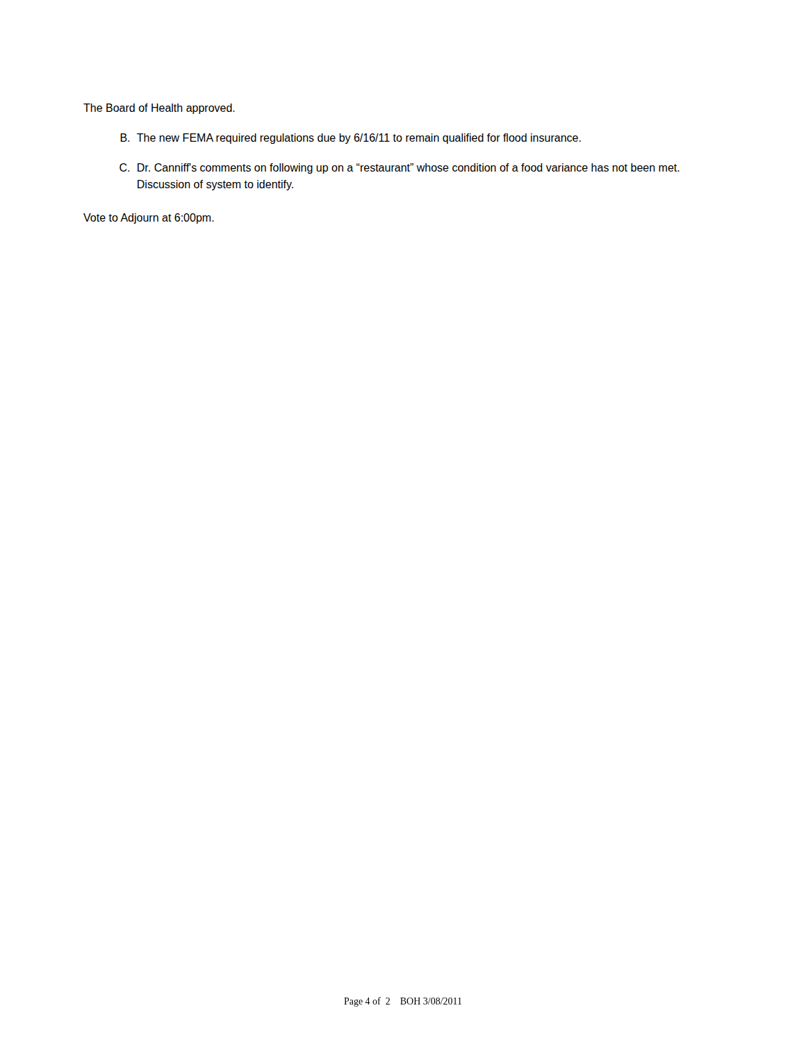The Board of Health approved.
The new FEMA required regulations due by 6/16/11 to remain qualified for flood insurance.
Dr. Canniff's comments on following up on a “restaurant” whose condition of a food variance has not been met. Discussion of system to identify.
Vote to Adjourn at 6:00pm.
Page 4 of 2 BOH 3/08/2011